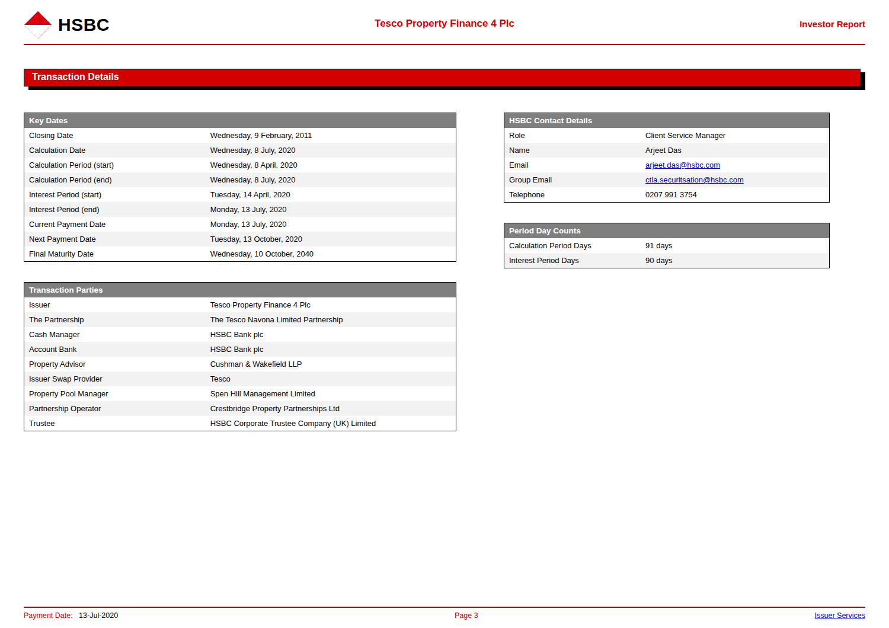HSBC
Tesco Property Finance 4 Plc
Investor Report
Transaction Details
| Key Dates |
| --- |
| Closing Date | Wednesday, 9 February, 2011 |
| Calculation Date | Wednesday, 8 July, 2020 |
| Calculation Period (start) | Wednesday, 8 April, 2020 |
| Calculation Period (end) | Wednesday, 8 July, 2020 |
| Interest Period (start) | Tuesday, 14 April, 2020 |
| Interest Period (end) | Monday, 13 July, 2020 |
| Current Payment Date | Monday, 13 July, 2020 |
| Next Payment Date | Tuesday, 13 October, 2020 |
| Final Maturity Date | Wednesday, 10 October, 2040 |
| Transaction Parties |
| --- |
| Issuer | Tesco Property Finance 4 Plc |
| The Partnership | The Tesco Navona Limited Partnership |
| Cash Manager | HSBC Bank plc |
| Account Bank | HSBC Bank plc |
| Property Advisor | Cushman & Wakefield LLP |
| Issuer Swap Provider | Tesco |
| Property Pool Manager | Spen Hill Management Limited |
| Partnership Operator | Crestbridge Property Partnerships Ltd |
| Trustee | HSBC Corporate Trustee Company (UK) Limited |
| HSBC Contact Details |
| --- |
| Role | Client Service Manager |
| Name | Arjeet Das |
| Email | arjeet.das@hsbc.com |
| Group Email | ctla.securitsation@hsbc.com |
| Telephone | 0207 991 3754 |
| Period Day Counts |
| --- |
| Calculation Period Days | 91 days |
| Interest Period Days | 90 days |
Payment Date: 13-Jul-2020
Page 3
Issuer Services